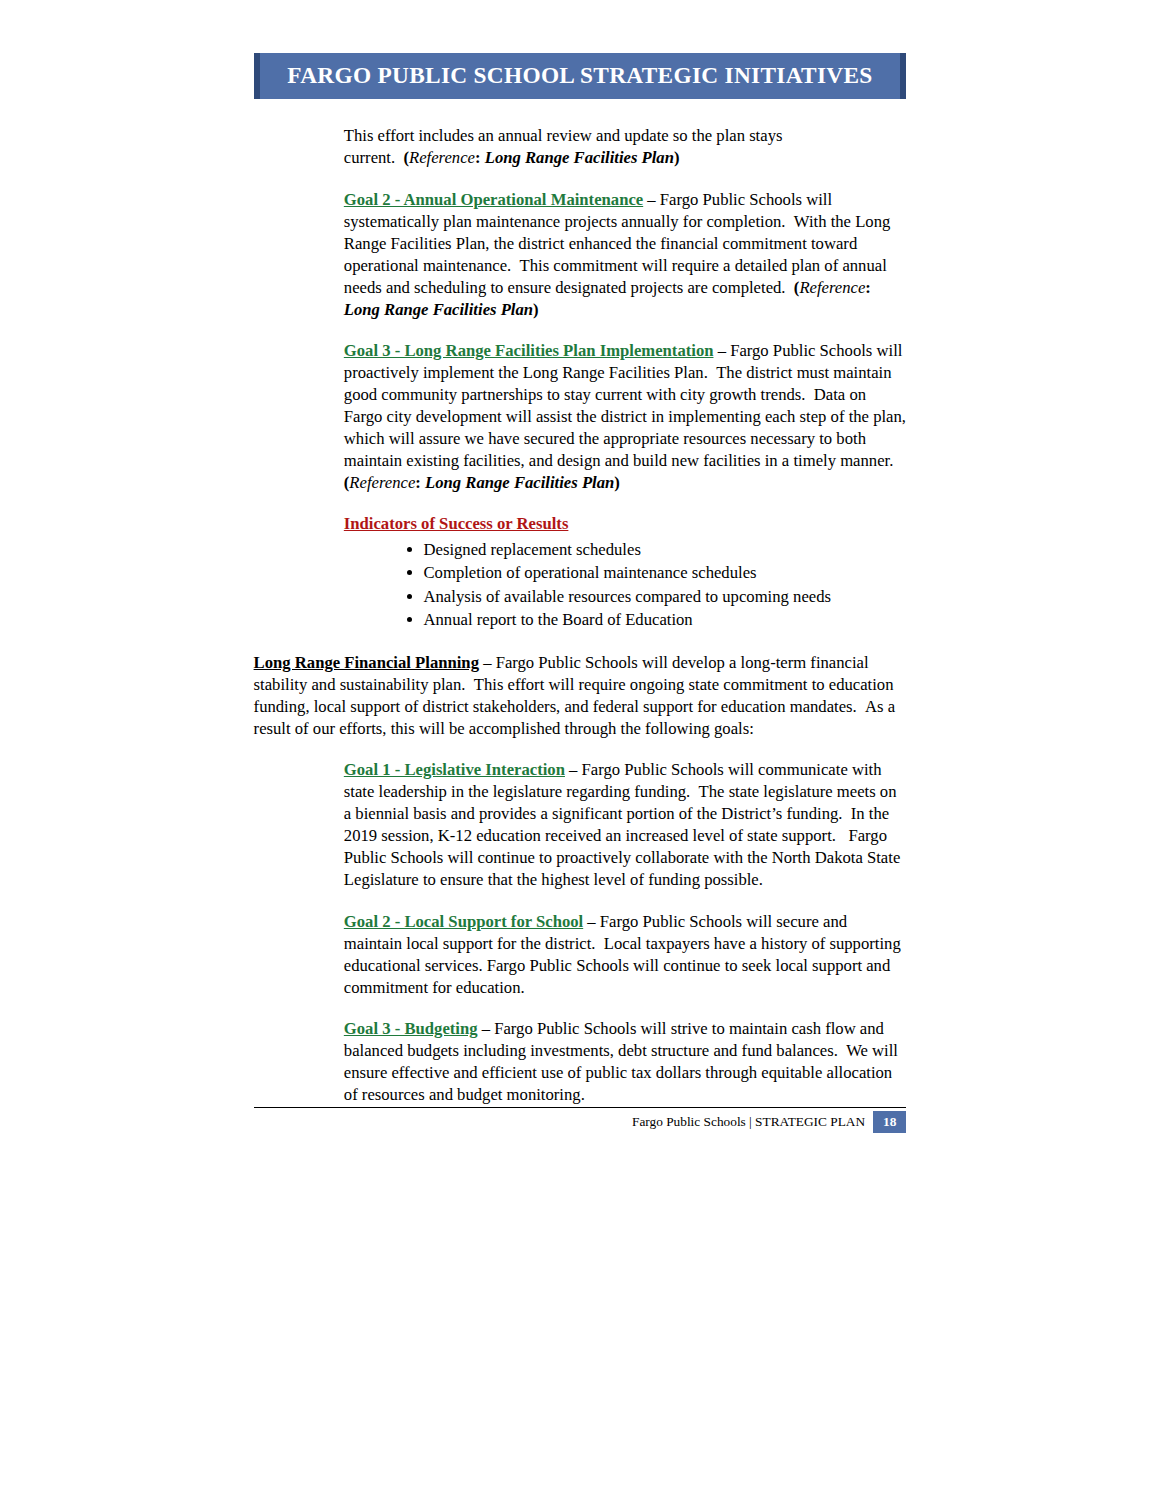FARGO PUBLIC SCHOOL STRATEGIC INITIATIVES
This effort includes an annual review and update so the plan stays current. (Reference: Long Range Facilities Plan)
Goal 2 - Annual Operational Maintenance – Fargo Public Schools will systematically plan maintenance projects annually for completion. With the Long Range Facilities Plan, the district enhanced the financial commitment toward operational maintenance. This commitment will require a detailed plan of annual needs and scheduling to ensure designated projects are completed. (Reference: Long Range Facilities Plan)
Goal 3 - Long Range Facilities Plan Implementation – Fargo Public Schools will proactively implement the Long Range Facilities Plan. The district must maintain good community partnerships to stay current with city growth trends. Data on Fargo city development will assist the district in implementing each step of the plan, which will assure we have secured the appropriate resources necessary to both maintain existing facilities, and design and build new facilities in a timely manner. (Reference: Long Range Facilities Plan)
Indicators of Success or Results
Designed replacement schedules
Completion of operational maintenance schedules
Analysis of available resources compared to upcoming needs
Annual report to the Board of Education
Long Range Financial Planning – Fargo Public Schools will develop a long-term financial stability and sustainability plan. This effort will require ongoing state commitment to education funding, local support of district stakeholders, and federal support for education mandates. As a result of our efforts, this will be accomplished through the following goals:
Goal 1 - Legislative Interaction – Fargo Public Schools will communicate with state leadership in the legislature regarding funding. The state legislature meets on a biennial basis and provides a significant portion of the District’s funding. In the 2019 session, K-12 education received an increased level of state support. Fargo Public Schools will continue to proactively collaborate with the North Dakota State Legislature to ensure that the highest level of funding possible.
Goal 2 - Local Support for School – Fargo Public Schools will secure and maintain local support for the district. Local taxpayers have a history of supporting educational services. Fargo Public Schools will continue to seek local support and commitment for education.
Goal 3 - Budgeting – Fargo Public Schools will strive to maintain cash flow and balanced budgets including investments, debt structure and fund balances. We will ensure effective and efficient use of public tax dollars through equitable allocation of resources and budget monitoring.
Fargo Public Schools | STRATEGIC PLAN 18